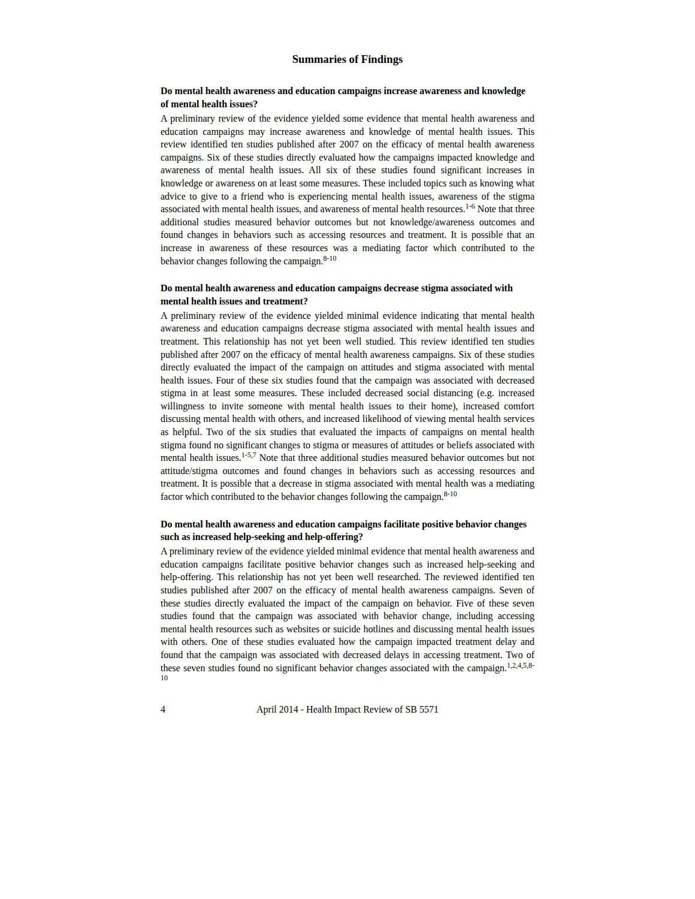Summaries of Findings
Do mental health awareness and education campaigns increase awareness and knowledge of mental health issues?
A preliminary review of the evidence yielded some evidence that mental health awareness and education campaigns may increase awareness and knowledge of mental health issues. This review identified ten studies published after 2007 on the efficacy of mental health awareness campaigns. Six of these studies directly evaluated how the campaigns impacted knowledge and awareness of mental health issues. All six of these studies found significant increases in knowledge or awareness on at least some measures. These included topics such as knowing what advice to give to a friend who is experiencing mental health issues, awareness of the stigma associated with mental health issues, and awareness of mental health resources.1-6 Note that three additional studies measured behavior outcomes but not knowledge/awareness outcomes and found changes in behaviors such as accessing resources and treatment. It is possible that an increase in awareness of these resources was a mediating factor which contributed to the behavior changes following the campaign.8-10
Do mental health awareness and education campaigns decrease stigma associated with mental health issues and treatment?
A preliminary review of the evidence yielded minimal evidence indicating that mental health awareness and education campaigns decrease stigma associated with mental health issues and treatment. This relationship has not yet been well studied. This review identified ten studies published after 2007 on the efficacy of mental health awareness campaigns. Six of these studies directly evaluated the impact of the campaign on attitudes and stigma associated with mental health issues. Four of these six studies found that the campaign was associated with decreased stigma in at least some measures. These included decreased social distancing (e.g. increased willingness to invite someone with mental health issues to their home), increased comfort discussing mental health with others, and increased likelihood of viewing mental health services as helpful. Two of the six studies that evaluated the impacts of campaigns on mental health stigma found no significant changes to stigma or measures of attitudes or beliefs associated with mental health issues.1-5,7 Note that three additional studies measured behavior outcomes but not attitude/stigma outcomes and found changes in behaviors such as accessing resources and treatment. It is possible that a decrease in stigma associated with mental health was a mediating factor which contributed to the behavior changes following the campaign.8-10
Do mental health awareness and education campaigns facilitate positive behavior changes such as increased help-seeking and help-offering?
A preliminary review of the evidence yielded minimal evidence that mental health awareness and education campaigns facilitate positive behavior changes such as increased help-seeking and help-offering. This relationship has not yet been well researched. The reviewed identified ten studies published after 2007 on the efficacy of mental health awareness campaigns. Seven of these studies directly evaluated the impact of the campaign on behavior. Five of these seven studies found that the campaign was associated with behavior change, including accessing mental health resources such as websites or suicide hotlines and discussing mental health issues with others. One of these studies evaluated how the campaign impacted treatment delay and found that the campaign was associated with decreased delays in accessing treatment. Two of these seven studies found no significant behavior changes associated with the campaign.1,2,4,5,8-10
| 4 | April 2014 - Health Impact Review of SB 5571 | |